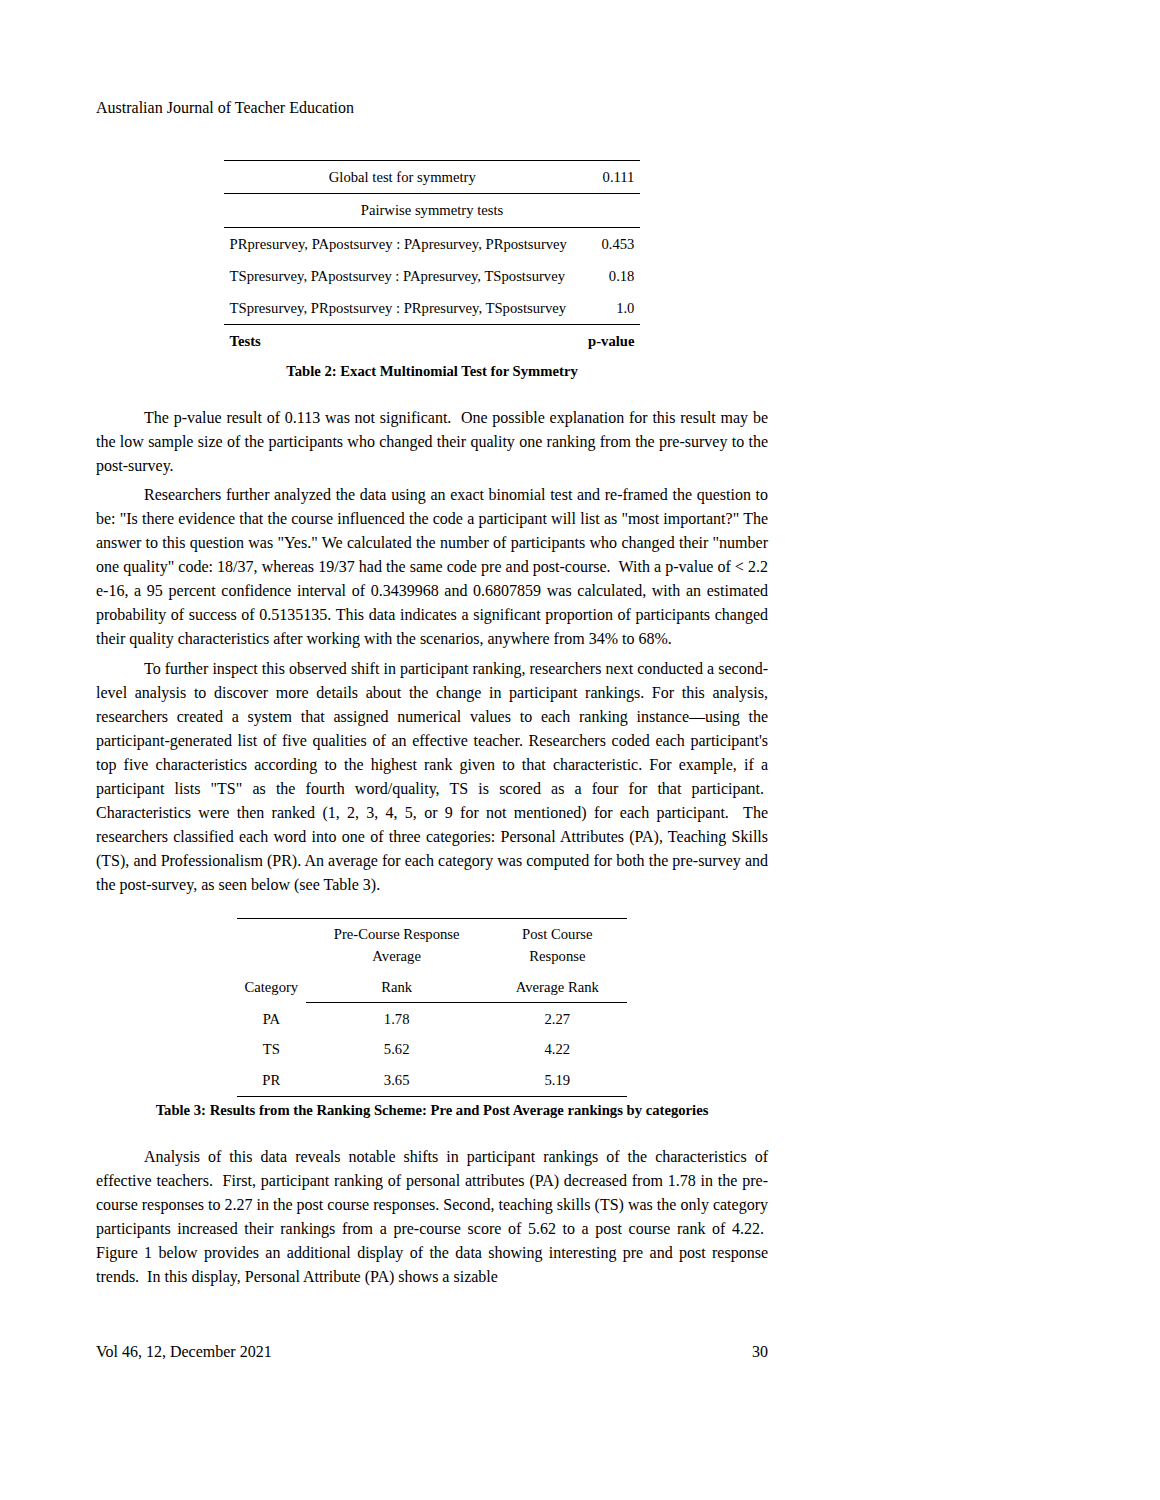Australian Journal of Teacher Education
| Global test for symmetry | 0.111 |
| Pairwise symmetry tests |
| PRpresurvey, PApostsurvey : PApresurvey, PRpostsurvey | 0.453 |
| TSpresurvey, PApostsurvey : PApresurvey, TSpostsurvey | 0.18 |
| TSpresurvey, PRpostsurvey : PRpresurvey, TSpostsurvey | 1.0 |
| Tests | p-value |
Table 2: Exact Multinomial Test for Symmetry
The p-value result of 0.113 was not significant. One possible explanation for this result may be the low sample size of the participants who changed their quality one ranking from the pre-survey to the post-survey.
Researchers further analyzed the data using an exact binomial test and re-framed the question to be: "Is there evidence that the course influenced the code a participant will list as "most important?" The answer to this question was "Yes." We calculated the number of participants who changed their "number one quality" code: 18/37, whereas 19/37 had the same code pre and post-course. With a p-value of < 2.2 e-16, a 95 percent confidence interval of 0.3439968 and 0.6807859 was calculated, with an estimated probability of success of 0.5135135. This data indicates a significant proportion of participants changed their quality characteristics after working with the scenarios, anywhere from 34% to 68%.
To further inspect this observed shift in participant ranking, researchers next conducted a second-level analysis to discover more details about the change in participant rankings. For this analysis, researchers created a system that assigned numerical values to each ranking instance—using the participant-generated list of five qualities of an effective teacher. Researchers coded each participant's top five characteristics according to the highest rank given to that characteristic. For example, if a participant lists "TS" as the fourth word/quality, TS is scored as a four for that participant. Characteristics were then ranked (1, 2, 3, 4, 5, or 9 for not mentioned) for each participant. The researchers classified each word into one of three categories: Personal Attributes (PA), Teaching Skills (TS), and Professionalism (PR). An average for each category was computed for both the pre-survey and the post-survey, as seen below (see Table 3).
| Category | Pre-Course Response Average | Post Course Response |
| --- | --- | --- |
| Rank | Average Rank |
| PA | 1.78 | 2.27 |
| TS | 5.62 | 4.22 |
| PR | 3.65 | 5.19 |
Table 3: Results from the Ranking Scheme: Pre and Post Average rankings by categories
Analysis of this data reveals notable shifts in participant rankings of the characteristics of effective teachers. First, participant ranking of personal attributes (PA) decreased from 1.78 in the pre-course responses to 2.27 in the post course responses. Second, teaching skills (TS) was the only category participants increased their rankings from a pre-course score of 5.62 to a post course rank of 4.22. Figure 1 below provides an additional display of the data showing interesting pre and post response trends. In this display, Personal Attribute (PA) shows a sizable
Vol 46, 12, December 2021
30